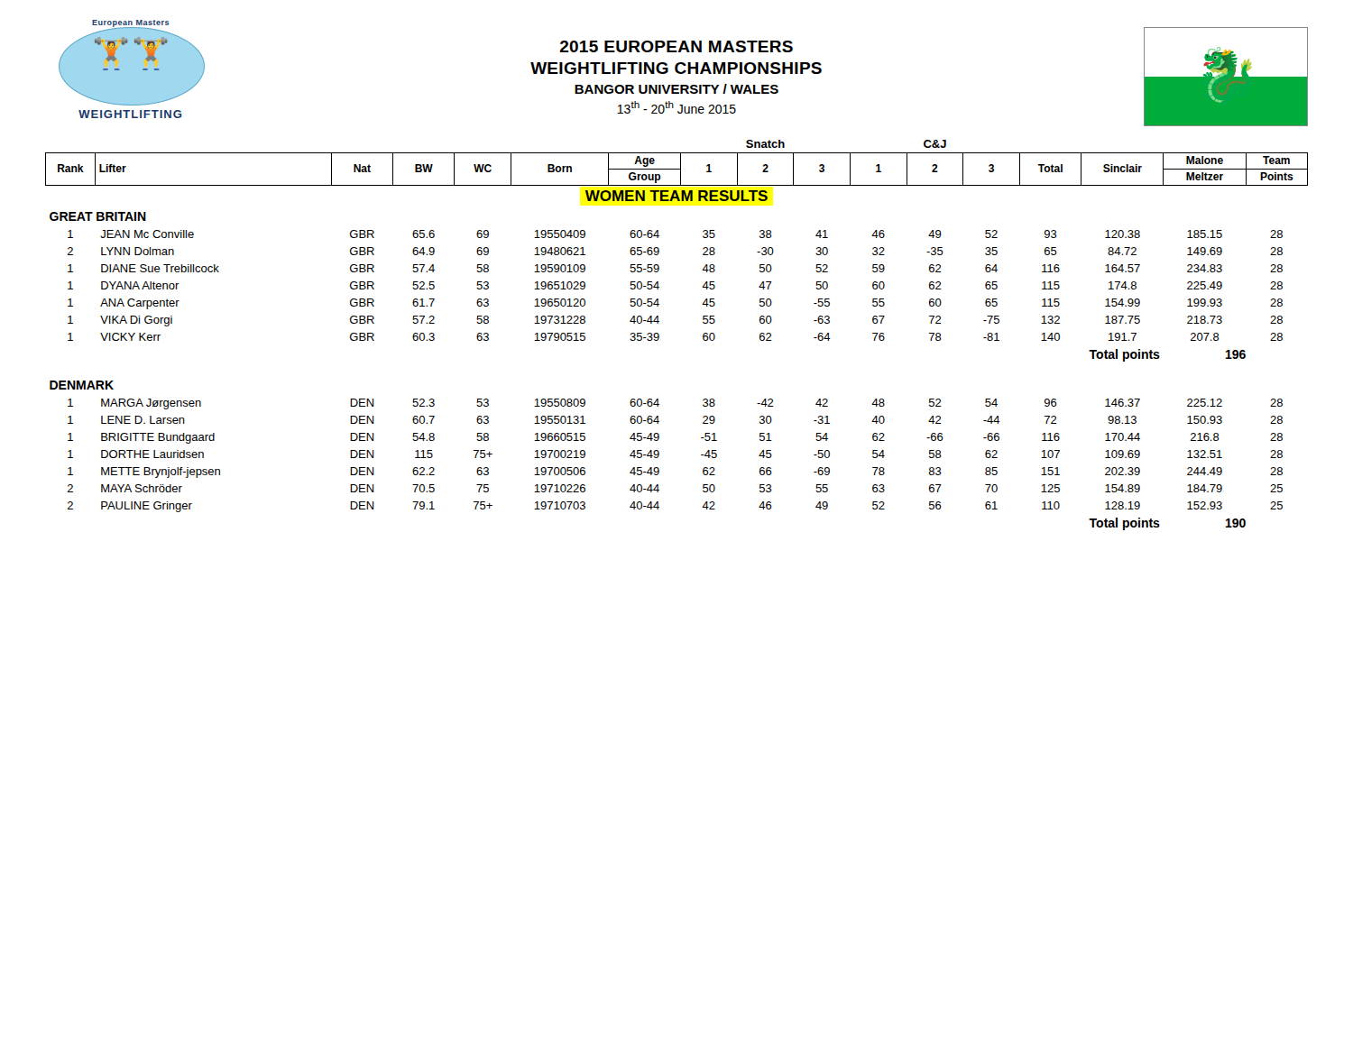European Masters
🏋️ 🏋️
WEIGHTLIFTING
2015 EUROPEAN MASTERS
WEIGHTLIFTING CHAMPIONSHIPS
BANGOR UNIVERSITY / WALES
13th - 20th June 2015
🐉
| | Snatch | C&J | | |
| Rank | Lifter | Nat | BW | WC | Born | Age | 1 | 2 | 3 | 1 | 2 | 3 | Total | Sinclair | Malone | Team |
| Group | Meltzer | Points |
| WOMEN TEAM RESULTS |
| GREAT BRITAIN |
| 1 | JEAN Mc Conville | GBR | 65.6 | 69 | 19550409 | 60-64 | 35 | 38 | 41 | 46 | 49 | 52 | 93 | 120.38 | 185.15 | 28 |
| 2 | LYNN Dolman | GBR | 64.9 | 69 | 19480621 | 65-69 | 28 | -30 | 30 | 32 | -35 | 35 | 65 | 84.72 | 149.69 | 28 |
| 1 | DIANE Sue Trebillcock | GBR | 57.4 | 58 | 19590109 | 55-59 | 48 | 50 | 52 | 59 | 62 | 64 | 116 | 164.57 | 234.83 | 28 |
| 1 | DYANA Altenor | GBR | 52.5 | 53 | 19651029 | 50-54 | 45 | 47 | 50 | 60 | 62 | 65 | 115 | 174.8 | 225.49 | 28 |
| 1 | ANA Carpenter | GBR | 61.7 | 63 | 19650120 | 50-54 | 45 | 50 | -55 | 55 | 60 | 65 | 115 | 154.99 | 199.93 | 28 |
| 1 | VIKA Di Gorgi | GBR | 57.2 | 58 | 19731228 | 40-44 | 55 | 60 | -63 | 67 | 72 | -75 | 132 | 187.75 | 218.73 | 28 |
| 1 | VICKY Kerr | GBR | 60.3 | 63 | 19790515 | 35-39 | 60 | 62 | -64 | 76 | 78 | -81 | 140 | 191.7 | 207.8 | 28 |
| Total points | 196 |
| DENMARK |
| 1 | MARGA Jørgensen | DEN | 52.3 | 53 | 19550809 | 60-64 | 38 | -42 | 42 | 48 | 52 | 54 | 96 | 146.37 | 225.12 | 28 |
| 1 | LENE D. Larsen | DEN | 60.7 | 63 | 19550131 | 60-64 | 29 | 30 | -31 | 40 | 42 | -44 | 72 | 98.13 | 150.93 | 28 |
| 1 | BRIGITTE Bundgaard | DEN | 54.8 | 58 | 19660515 | 45-49 | -51 | 51 | 54 | 62 | -66 | -66 | 116 | 170.44 | 216.8 | 28 |
| 1 | DORTHE Lauridsen | DEN | 115 | 75+ | 19700219 | 45-49 | -45 | 45 | -50 | 54 | 58 | 62 | 107 | 109.69 | 132.51 | 28 |
| 1 | METTE Brynjolf-jepsen | DEN | 62.2 | 63 | 19700506 | 45-49 | 62 | 66 | -69 | 78 | 83 | 85 | 151 | 202.39 | 244.49 | 28 |
| 2 | MAYA Schröder | DEN | 70.5 | 75 | 19710226 | 40-44 | 50 | 53 | 55 | 63 | 67 | 70 | 125 | 154.89 | 184.79 | 25 |
| 2 | PAULINE Gringer | DEN | 79.1 | 75+ | 19710703 | 40-44 | 42 | 46 | 49 | 52 | 56 | 61 | 110 | 128.19 | 152.93 | 25 |
| Total points | 190 |